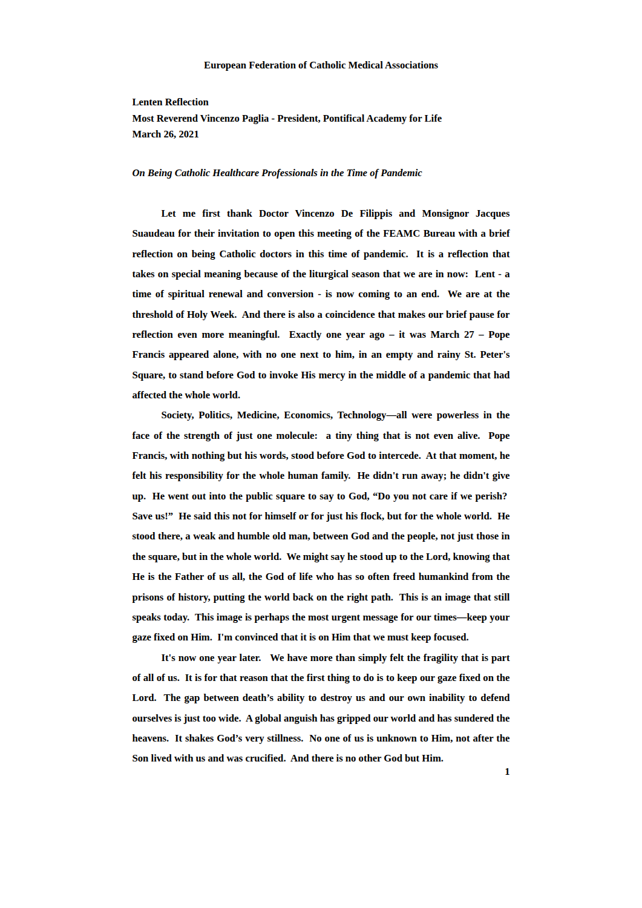European Federation of Catholic Medical Associations
Lenten Reflection
Most Reverend Vincenzo Paglia - President, Pontifical Academy for Life
March 26, 2021
On Being Catholic Healthcare Professionals in the Time of Pandemic
Let me first thank Doctor Vincenzo De Filippis and Monsignor Jacques Suaudeau for their invitation to open this meeting of the FEAMC Bureau with a brief reflection on being Catholic doctors in this time of pandemic. It is a reflection that takes on special meaning because of the liturgical season that we are in now: Lent - a time of spiritual renewal and conversion - is now coming to an end. We are at the threshold of Holy Week. And there is also a coincidence that makes our brief pause for reflection even more meaningful. Exactly one year ago – it was March 27 – Pope Francis appeared alone, with no one next to him, in an empty and rainy St. Peter's Square, to stand before God to invoke His mercy in the middle of a pandemic that had affected the whole world.
Society, Politics, Medicine, Economics, Technology—all were powerless in the face of the strength of just one molecule: a tiny thing that is not even alive. Pope Francis, with nothing but his words, stood before God to intercede. At that moment, he felt his responsibility for the whole human family. He didn't run away; he didn't give up. He went out into the public square to say to God, “Do you not care if we perish? Save us!” He said this not for himself or for just his flock, but for the whole world. He stood there, a weak and humble old man, between God and the people, not just those in the square, but in the whole world. We might say he stood up to the Lord, knowing that He is the Father of us all, the God of life who has so often freed humankind from the prisons of history, putting the world back on the right path. This is an image that still speaks today. This image is perhaps the most urgent message for our times—keep your gaze fixed on Him. I'm convinced that it is on Him that we must keep focused.
It's now one year later. We have more than simply felt the fragility that is part of all of us. It is for that reason that the first thing to do is to keep our gaze fixed on the Lord. The gap between death’s ability to destroy us and our own inability to defend ourselves is just too wide. A global anguish has gripped our world and has sundered the heavens. It shakes God’s very stillness. No one of us is unknown to Him, not after the Son lived with us and was crucified. And there is no other God but Him.
1